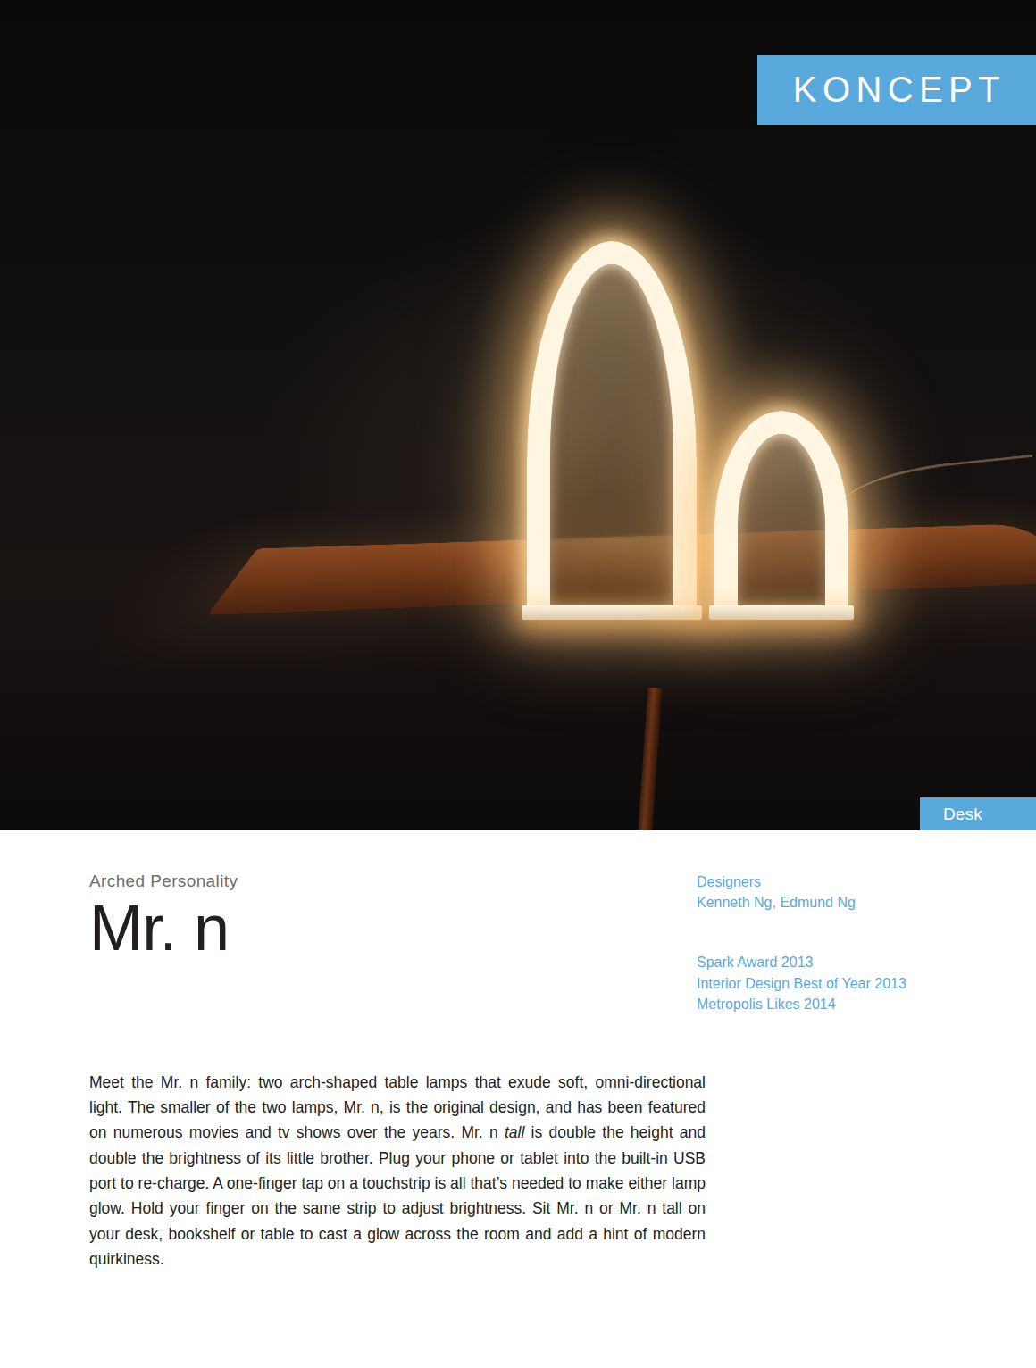KONCEPT
Desk
Arched Personality
Mr. n
Designers
Kenneth Ng, Edmund Ng
Spark Award 2013
Interior Design Best of Year 2013
Metropolis Likes 2014
Meet the Mr. n family: two arch-shaped table lamps that exude soft, omni-directional light. The smaller of the two lamps, Mr. n, is the original design, and has been featured on numerous movies and tv shows over the years. Mr. n tall is double the height and double the brightness of its little brother. Plug your phone or tablet into the built-in USB port to re-charge. A one-finger tap on a touchstrip is all that’s needed to make either lamp glow. Hold your finger on the same strip to adjust brightness. Sit Mr. n or Mr. n tall on your desk, bookshelf or table to cast a glow across the room and add a hint of modern quirkiness.